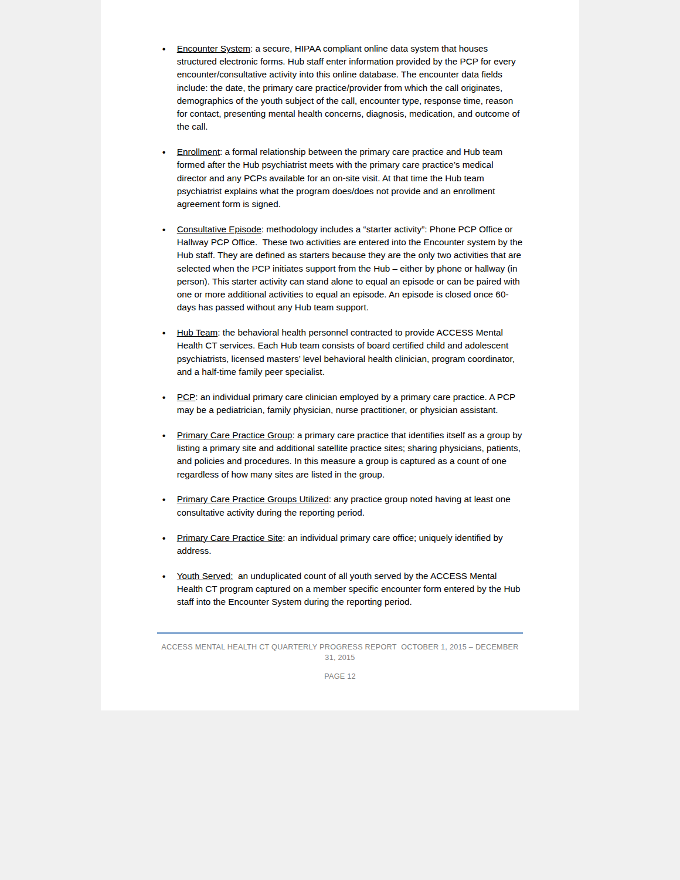Encounter System: a secure, HIPAA compliant online data system that houses structured electronic forms. Hub staff enter information provided by the PCP for every encounter/consultative activity into this online database. The encounter data fields include: the date, the primary care practice/provider from which the call originates, demographics of the youth subject of the call, encounter type, response time, reason for contact, presenting mental health concerns, diagnosis, medication, and outcome of the call.
Enrollment: a formal relationship between the primary care practice and Hub team formed after the Hub psychiatrist meets with the primary care practice’s medical director and any PCPs available for an on-site visit. At that time the Hub team psychiatrist explains what the program does/does not provide and an enrollment agreement form is signed.
Consultative Episode: methodology includes a “starter activity”: Phone PCP Office or Hallway PCP Office. These two activities are entered into the Encounter system by the Hub staff. They are defined as starters because they are the only two activities that are selected when the PCP initiates support from the Hub – either by phone or hallway (in person). This starter activity can stand alone to equal an episode or can be paired with one or more additional activities to equal an episode. An episode is closed once 60-days has passed without any Hub team support.
Hub Team: the behavioral health personnel contracted to provide ACCESS Mental Health CT services. Each Hub team consists of board certified child and adolescent psychiatrists, licensed masters’ level behavioral health clinician, program coordinator, and a half-time family peer specialist.
PCP: an individual primary care clinician employed by a primary care practice. A PCP may be a pediatrician, family physician, nurse practitioner, or physician assistant.
Primary Care Practice Group: a primary care practice that identifies itself as a group by listing a primary site and additional satellite practice sites; sharing physicians, patients, and policies and procedures. In this measure a group is captured as a count of one regardless of how many sites are listed in the group.
Primary Care Practice Groups Utilized: any practice group noted having at least one consultative activity during the reporting period.
Primary Care Practice Site: an individual primary care office; uniquely identified by address.
Youth Served: an unduplicated count of all youth served by the ACCESS Mental Health CT program captured on a member specific encounter form entered by the Hub staff into the Encounter System during the reporting period.
ACCESS MENTAL HEALTH CT QUARTERLY PROGRESS REPORT OCTOBER 1, 2015 – DECEMBER 31, 2015
PAGE 12